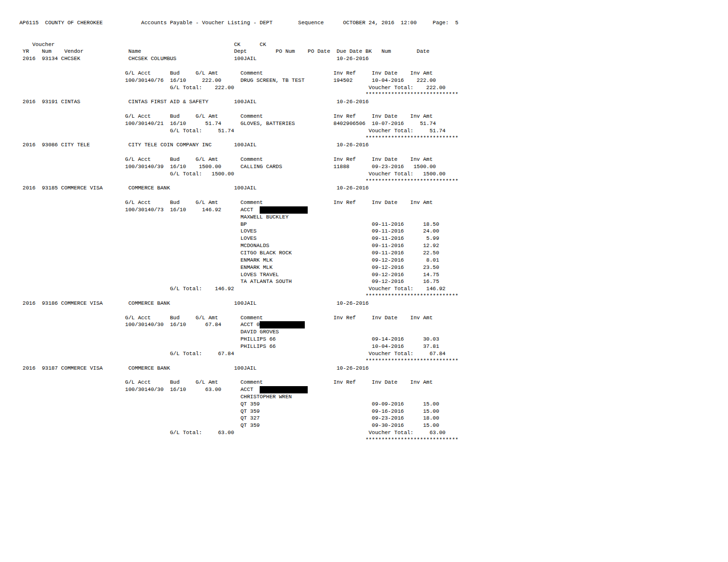AP6115  COUNTY OF CHEROKEE            Accounts Payable - Voucher Listing - DEPT        Sequence      OCTOBER 24, 2016  12:00     Page:  5


    Voucher                                                        CK      CK
 YR    Num    Vendor              Name                             Dept         PO Num    PO Date  Due Date BK   Num        Date
 2016  93134 CHCSEK               CHCSEK COLUMBUS                  100JAIL                         10-26-2016

                                 G/L Acct      Bud     G/L Amt       Comment                      Inv Ref     Inv Date    Inv Amt
                                 100/30140/76  16/10     222.00      DRUG SCREEN, TB TEST         194502      10-04-2016    222.00
                                               G/L Total:    222.00                                          Voucher Total:    222.00
                                                                                                            *****************************
 2016  93191 CINTAS               CINTAS FIRST AID & SAFETY        100JAIL                         10-26-2016

                                 G/L Acct      Bud     G/L Amt       Comment                      Inv Ref     Inv Date    Inv Amt
                                 100/30140/21  16/10      51.74      GLOVES, BATTERIES            8402906506  10-07-2016     51.74
                                               G/L Total:     51.74                                          Voucher Total:     51.74
                                                                                                            *****************************
 2016  93086 CITY TELE            CITY TELE COIN COMPANY INC       100JAIL                         10-26-2016

                                 G/L Acct      Bud     G/L Amt       Comment                      Inv Ref     Inv Date    Inv Amt
                                 100/30140/39  16/10    1500.00      CALLING CARDS                11888       09-23-2016   1500.00
                                               G/L Total:   1500.00                                          Voucher Total:   1500.00
                                                                                                            *****************************
 2016  93185 COMMERCE VISA        COMMERCE BANK                    100JAIL                         10-26-2016

                                 G/L Acct      Bud     G/L Amt       Comment                      Inv Ref     Inv Date    Inv Amt
                                 100/30140/73  16/10     146.92      ACCT                 
                                                                     MAXWELL BUCKLEY
                                                                     BP                                       09-11-2016      18.50
                                                                     LOVES                                    09-11-2016      24.00
                                                                     LOVES                                    09-11-2016       5.99
                                                                     MCDONALDS                                09-11-2016      12.92
                                                                     CITGO BLACK ROCK                         09-11-2016      22.50
                                                                     ENMARK MLK                               09-12-2016       8.01
                                                                     ENMARK MLK                               09-12-2016      23.50
                                                                     LOVES TRAVEL                             09-12-2016      14.75
                                                                     TA ATLANTA SOUTH                         09-12-2016      16.75
                                               G/L Total:    146.92                                          Voucher Total:    146.92
                                                                                                            *****************************
 2016  93186 COMMERCE VISA        COMMERCE BANK                    100JAIL                         10-26-2016

                                 G/L Acct      Bud     G/L Amt       Comment                      Inv Ref     Inv Date    Inv Amt
                                 100/30140/30  16/10      67.84      ACCT 0              
                                                                     DAVID GROVES
                                                                     PHILLIPS 66                              09-14-2016      30.03
                                                                     PHILLIPS 66                              10-04-2016      37.81
                                               G/L Total:     67.84                                          Voucher Total:     67.84
                                                                                                            *****************************
 2016  93187 COMMERCE VISA        COMMERCE BANK                    100JAIL                         10-26-2016

                                 G/L Acct      Bud     G/L Amt       Comment                      Inv Ref     Inv Date    Inv Amt
                                 100/30140/30  16/10      63.00      ACCT                 
                                                                     CHRISTOPHER WREN
                                                                     QT 359                                   09-09-2016      15.00
                                                                     QT 359                                   09-16-2016      15.00
                                                                     QT 327                                   09-23-2016      18.00
                                                                     QT 359                                   09-30-2016      15.00
                                               G/L Total:     63.00                                          Voucher Total:     63.00
                                                                                                            *****************************